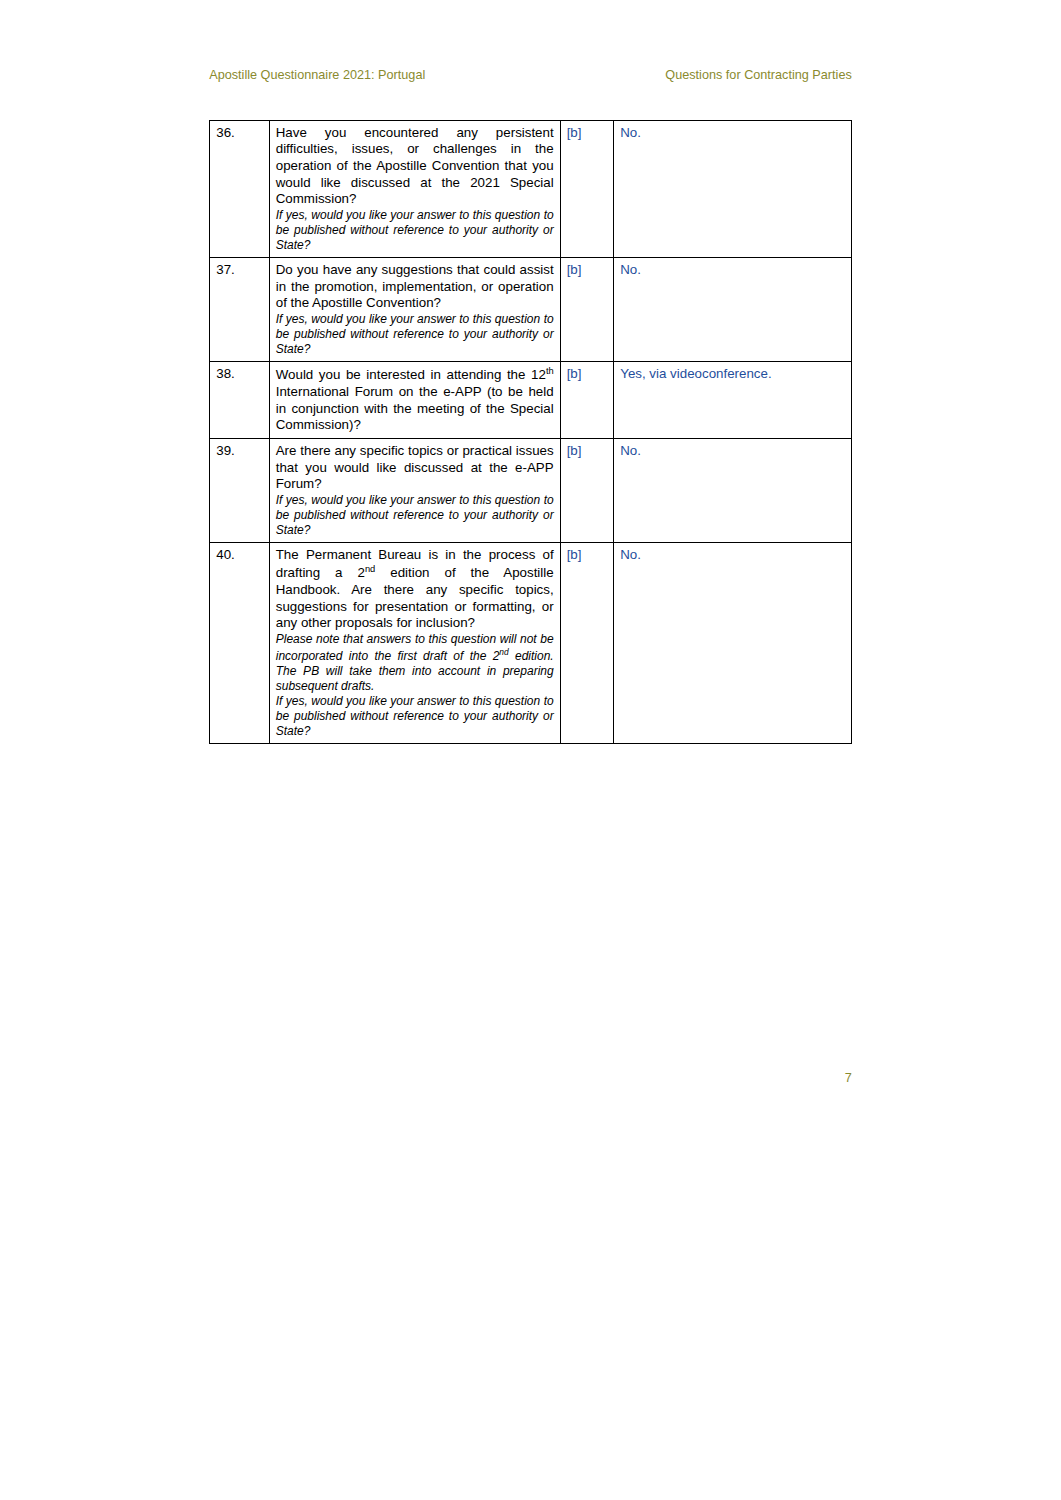Apostille Questionnaire 2021: Portugal
Questions for Contracting Parties
| 36. | Have you encountered any persistent difficulties, issues, or challenges in the operation of the Apostille Convention that you would like discussed at the 2021 Special Commission? If yes, would you like your answer to this question to be published without reference to your authority or State? | [b] | No. |
| 37. | Do you have any suggestions that could assist in the promotion, implementation, or operation of the Apostille Convention? If yes, would you like your answer to this question to be published without reference to your authority or State? | [b] | No. |
| 38. | Would you be interested in attending the 12 th International Forum on the e-APP (to be held in conjunction with the meeting of the Special Commission)? | [b] | Yes, via videoconference. |
| 39. | Are there any specific topics or practical issues that you would like discussed at the e-APP Forum? If yes, would you like your answer to this question to be published without reference to your authority or State? | [b] | No. |
| 40. | The Permanent Bureau is in the process of drafting a 2 nd edition of the Apostille Handbook. Are there any specific topics, suggestions for presentation or formatting, or any other proposals for inclusion? Please note that answers to this question will not be incorporated into the first draft of the 2 nd edition. The PB will take them into account in preparing subsequent drafts. If yes, would you like your answer to this question to be published without reference to your authority or State? | [b] | No. |
7